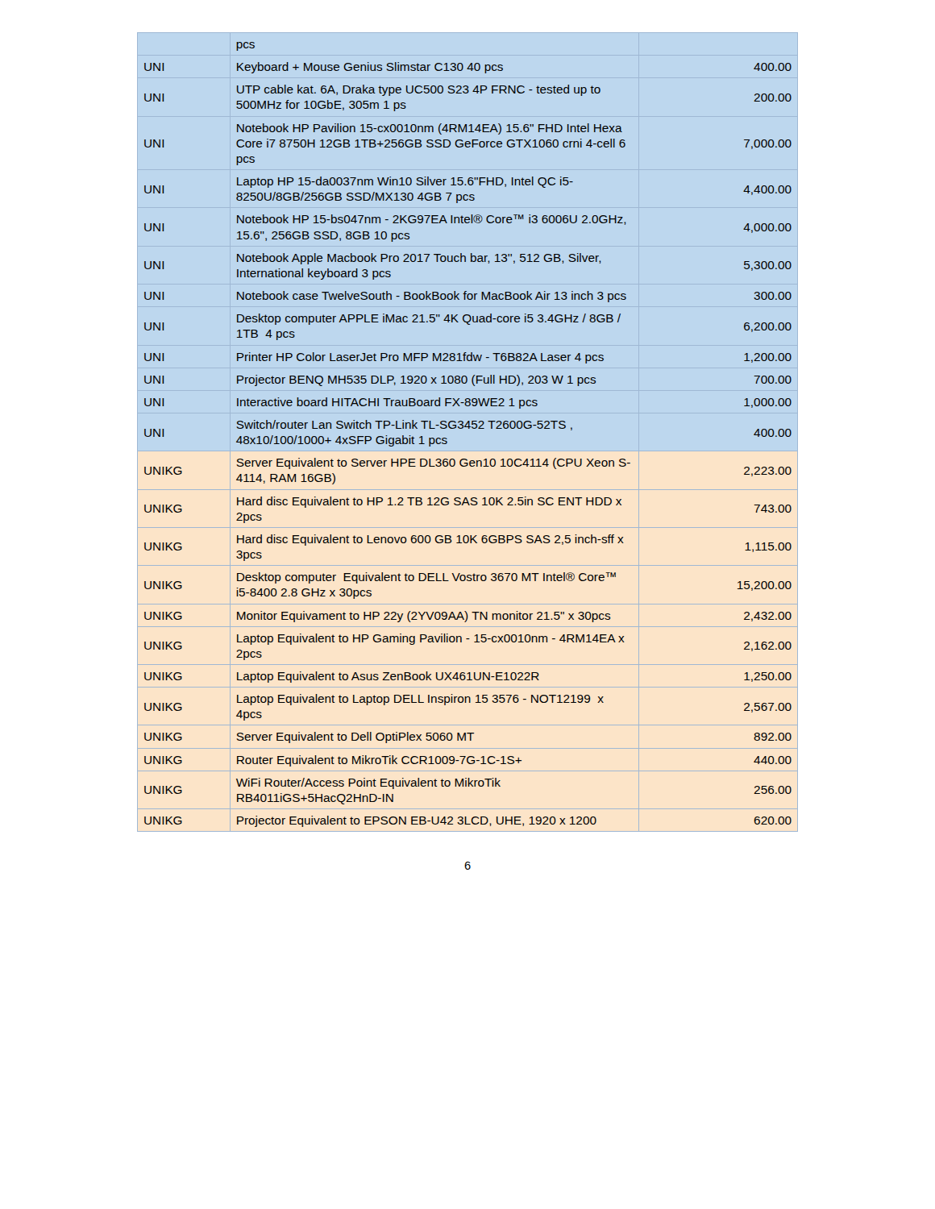| | pcs | |
| UNI | Keyboard + Mouse Genius Slimstar C130 40 pcs | 400.00 |
| UNI | UTP cable kat. 6A, Draka type UC500 S23 4P FRNC - tested up to 500MHz for 10GbE, 305m 1 ps | 200.00 |
| UNI | Notebook HP Pavilion 15-cx0010nm (4RM14EA) 15.6" FHD Intel Hexa Core i7 8750H 12GB 1TB+256GB SSD GeForce GTX1060 crni 4-cell 6 pcs | 7,000.00 |
| UNI | Laptop HP 15-da0037nm Win10 Silver 15.6"FHD, Intel QC i5-8250U/8GB/256GB SSD/MX130 4GB 7 pcs | 4,400.00 |
| UNI | Notebook HP 15-bs047nm - 2KG97EA Intel® Core™ i3 6006U 2.0GHz, 15.6", 256GB SSD, 8GB 10 pcs | 4,000.00 |
| UNI | Notebook Apple Macbook Pro 2017 Touch bar, 13'', 512 GB, Silver, International keyboard 3 pcs | 5,300.00 |
| UNI | Notebook case TwelveSouth - BookBook for MacBook Air 13 inch 3 pcs | 300.00 |
| UNI | Desktop computer APPLE iMac 21.5" 4K Quad-core i5 3.4GHz / 8GB / 1TB 4 pcs | 6,200.00 |
| UNI | Printer HP Color LaserJet Pro MFP M281fdw - T6B82A Laser 4 pcs | 1,200.00 |
| UNI | Projector BENQ MH535 DLP, 1920 x 1080 (Full HD), 203 W 1 pcs | 700.00 |
| UNI | Interactive board HITACHI TrauBoard FX-89WE2 1 pcs | 1,000.00 |
| UNI | Switch/router Lan Switch TP-Link TL-SG3452 T2600G-52TS , 48x10/100/1000+ 4xSFP Gigabit 1 pcs | 400.00 |
| UNIKG | Server Equivalent to Server HPE DL360 Gen10 10C4114 (CPU Xeon S-4114, RAM 16GB) | 2,223.00 |
| UNIKG | Hard disc Equivalent to HP 1.2 TB 12G SAS 10K 2.5in SC ENT HDD x 2pcs | 743.00 |
| UNIKG | Hard disc Equivalent to Lenovo 600 GB 10K 6GBPS SAS 2,5 inch-sff x 3pcs | 1,115.00 |
| UNIKG | Desktop computer Equivalent to DELL Vostro 3670 MT Intel® Core™ i5-8400 2.8 GHz x 30pcs | 15,200.00 |
| UNIKG | Monitor Equivament to HP 22y (2YV09AA) TN monitor 21.5" x 30pcs | 2,432.00 |
| UNIKG | Laptop Equivalent to HP Gaming Pavilion - 15-cx0010nm - 4RM14EA x 2pcs | 2,162.00 |
| UNIKG | Laptop Equivalent to Asus ZenBook UX461UN-E1022R | 1,250.00 |
| UNIKG | Laptop Equivalent to Laptop DELL Inspiron 15 3576 - NOT12199 x 4pcs | 2,567.00 |
| UNIKG | Server Equivalent to Dell OptiPlex 5060 MT | 892.00 |
| UNIKG | Router Equivalent to MikroTik CCR1009-7G-1C-1S+ | 440.00 |
| UNIKG | WiFi Router/Access Point Equivalent to MikroTik RB4011iGS+5HacQ2HnD-IN | 256.00 |
| UNIKG | Projector Equivalent to EPSON EB-U42 3LCD, UHE, 1920 x 1200 | 620.00 |
6